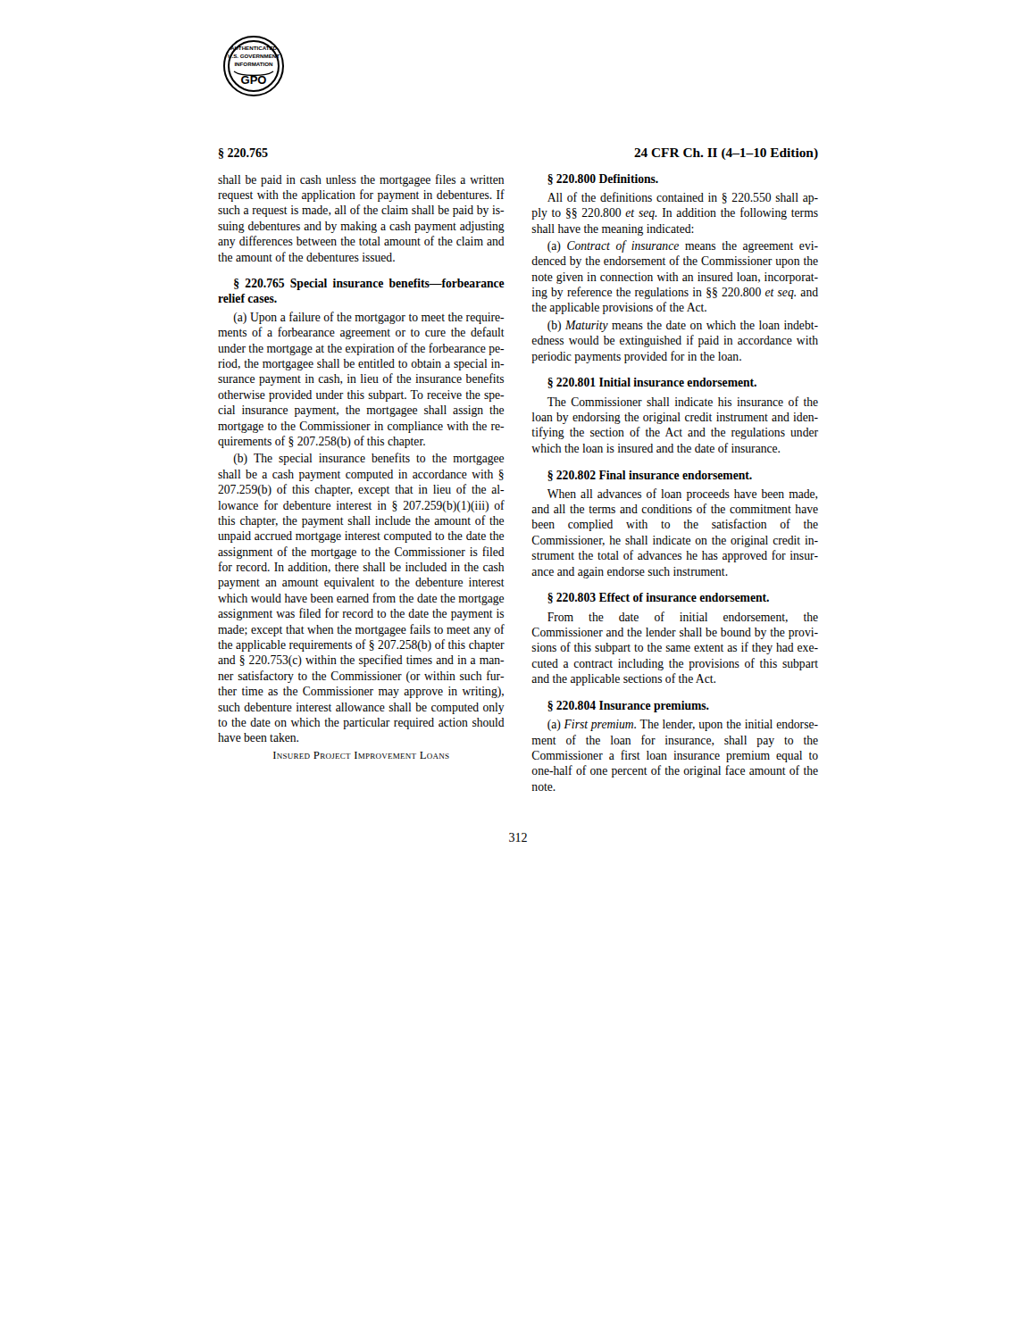AUTHENTICATED U.S. GOVERNMENT INFORMATION GPO
§ 220.765
24 CFR Ch. II (4–1–10 Edition)
shall be paid in cash unless the mortgagee files a written request with the application for payment in debentures. If such a request is made, all of the claim shall be paid by issuing debentures and by making a cash payment adjusting any differences between the total amount of the claim and the amount of the debentures issued.
§ 220.765 Special insurance benefits—forbearance relief cases.
(a) Upon a failure of the mortgagor to meet the requirements of a forbearance agreement or to cure the default under the mortgage at the expiration of the forbearance period, the mortgagee shall be entitled to obtain a special insurance payment in cash, in lieu of the insurance benefits otherwise provided under this subpart. To receive the special insurance payment, the mortgagee shall assign the mortgage to the Commissioner in compliance with the requirements of § 207.258(b) of this chapter.
(b) The special insurance benefits to the mortgagee shall be a cash payment computed in accordance with § 207.259(b) of this chapter, except that in lieu of the allowance for debenture interest in § 207.259(b)(1)(iii) of this chapter, the payment shall include the amount of the unpaid accrued mortgage interest computed to the date the assignment of the mortgage to the Commissioner is filed for record. In addition, there shall be included in the cash payment an amount equivalent to the debenture interest which would have been earned from the date the mortgage assignment was filed for record to the date the payment is made; except that when the mortgagee fails to meet any of the applicable requirements of § 207.258(b) of this chapter and § 220.753(c) within the specified times and in a manner satisfactory to the Commissioner (or within such further time as the Commissioner may approve in writing), such debenture interest allowance shall be computed only to the date on which the particular required action should have been taken.
Insured Project Improvement Loans
§ 220.800 Definitions.
All of the definitions contained in § 220.550 shall apply to §§ 220.800 et seq. In addition the following terms shall have the meaning indicated:
(a) Contract of insurance means the agreement evidenced by the endorsement of the Commissioner upon the note given in connection with an insured loan, incorporating by reference the regulations in §§ 220.800 et seq. and the applicable provisions of the Act.
(b) Maturity means the date on which the loan indebtedness would be extinguished if paid in accordance with periodic payments provided for in the loan.
§ 220.801 Initial insurance endorsement.
The Commissioner shall indicate his insurance of the loan by endorsing the original credit instrument and identifying the section of the Act and the regulations under which the loan is insured and the date of insurance.
§ 220.802 Final insurance endorsement.
When all advances of loan proceeds have been made, and all the terms and conditions of the commitment have been complied with to the satisfaction of the Commissioner, he shall indicate on the original credit instrument the total of advances he has approved for insurance and again endorse such instrument.
§ 220.803 Effect of insurance endorsement.
From the date of initial endorsement, the Commissioner and the lender shall be bound by the provisions of this subpart to the same extent as if they had executed a contract including the provisions of this subpart and the applicable sections of the Act.
§ 220.804 Insurance premiums.
(a) First premium. The lender, upon the initial endorsement of the loan for insurance, shall pay to the Commissioner a first loan insurance premium equal to one-half of one percent of the original face amount of the note.
312